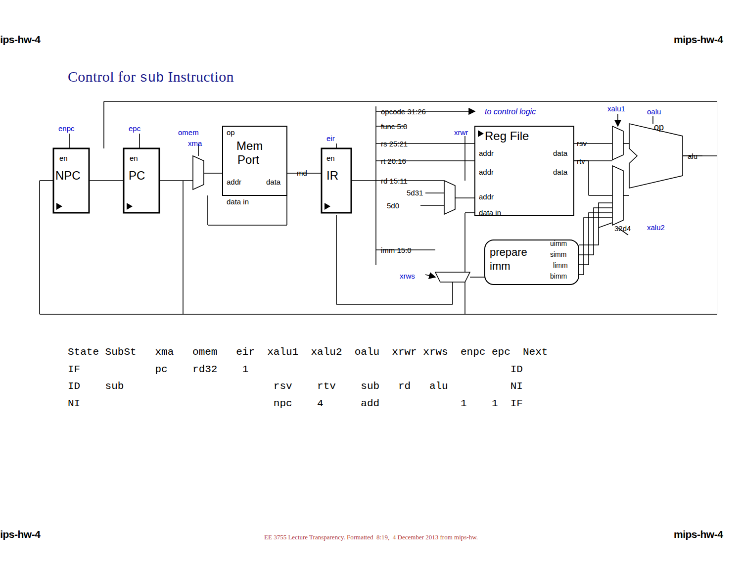mips-hw-4
mips-hw-4
mips-hw-4
mips-hw-4
Control for sub Instruction
en NPC en PC op Mem Port addr data data in en IR md opcode 31:26 func 5:0 rs 25:21 rt 20:16 rd 15:11 imm 15:0 5d31 5d0 Reg File addr data addr data addr data in rsv rtv prepare imm uimm simm limm bimm op alu 32d4 enpc epc omem xma eir xrwr xalu1 oalu xalu2 xrws to control logic
State SubSt xma omem eir xalu1 xalu2 oalu xrwr xrws enpc epc Next IF pc rd32 1 ID ID sub rsv rtv sub rd alu NI NI npc 4 add 1 1 IF
EE 3755 Lecture Transparency. Formatted 8:19, 4 December 2013 from mips-hw.